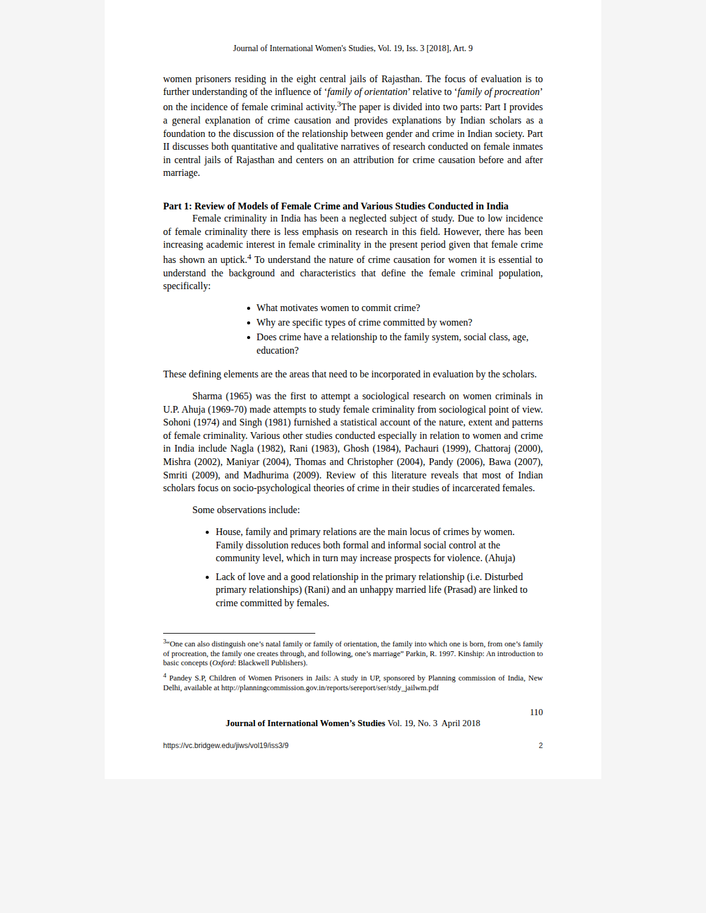Journal of International Women's Studies, Vol. 19, Iss. 3 [2018], Art. 9
women prisoners residing in the eight central jails of Rajasthan. The focus of evaluation is to further understanding of the influence of ‘family of orientation’ relative to ‘family of procreation’ on the incidence of female criminal activity.3The paper is divided into two parts: Part I provides a general explanation of crime causation and provides explanations by Indian scholars as a foundation to the discussion of the relationship between gender and crime in Indian society. Part II discusses both quantitative and qualitative narratives of research conducted on female inmates in central jails of Rajasthan and centers on an attribution for crime causation before and after marriage.
Part 1: Review of Models of Female Crime and Various Studies Conducted in India
Female criminality in India has been a neglected subject of study. Due to low incidence of female criminality there is less emphasis on research in this field. However, there has been increasing academic interest in female criminality in the present period given that female crime has shown an uptick.4 To understand the nature of crime causation for women it is essential to understand the background and characteristics that define the female criminal population, specifically:
What motivates women to commit crime?
Why are specific types of crime committed by women?
Does crime have a relationship to the family system, social class, age, education?
These defining elements are the areas that need to be incorporated in evaluation by the scholars.
Sharma (1965) was the first to attempt a sociological research on women criminals in U.P. Ahuja (1969-70) made attempts to study female criminality from sociological point of view. Sohoni (1974) and Singh (1981) furnished a statistical account of the nature, extent and patterns of female criminality. Various other studies conducted especially in relation to women and crime in India include Nagla (1982), Rani (1983), Ghosh (1984), Pachauri (1999), Chattoraj (2000), Mishra (2002), Maniyar (2004), Thomas and Christopher (2004), Pandy (2006), Bawa (2007), Smriti (2009), and Madhurima (2009). Review of this literature reveals that most of Indian scholars focus on socio-psychological theories of crime in their studies of incarcerated females.
Some observations include:
House, family and primary relations are the main locus of crimes by women. Family dissolution reduces both formal and informal social control at the community level, which in turn may increase prospects for violence. (Ahuja)
Lack of love and a good relationship in the primary relationship (i.e. Disturbed primary relationships) (Rani) and an unhappy married life (Prasad) are linked to crime committed by females.
3“One can also distinguish one’s natal family or family of orientation, the family into which one is born, from one’s family of procreation, the family one creates through, and following, one’s marriage” Parkin, R. 1997. Kinship: An introduction to basic concepts (Oxford: Blackwell Publishers).
4 Pandey S.P, Children of Women Prisoners in Jails: A study in UP, sponsored by Planning commission of India, New Delhi, available at http://planningcommission.gov.in/reports/sereport/ser/stdy_jailwm.pdf
110
Journal of International Women’s Studies Vol. 19, No. 3 April 2018
https://vc.bridgew.edu/jiws/vol19/iss3/9 2